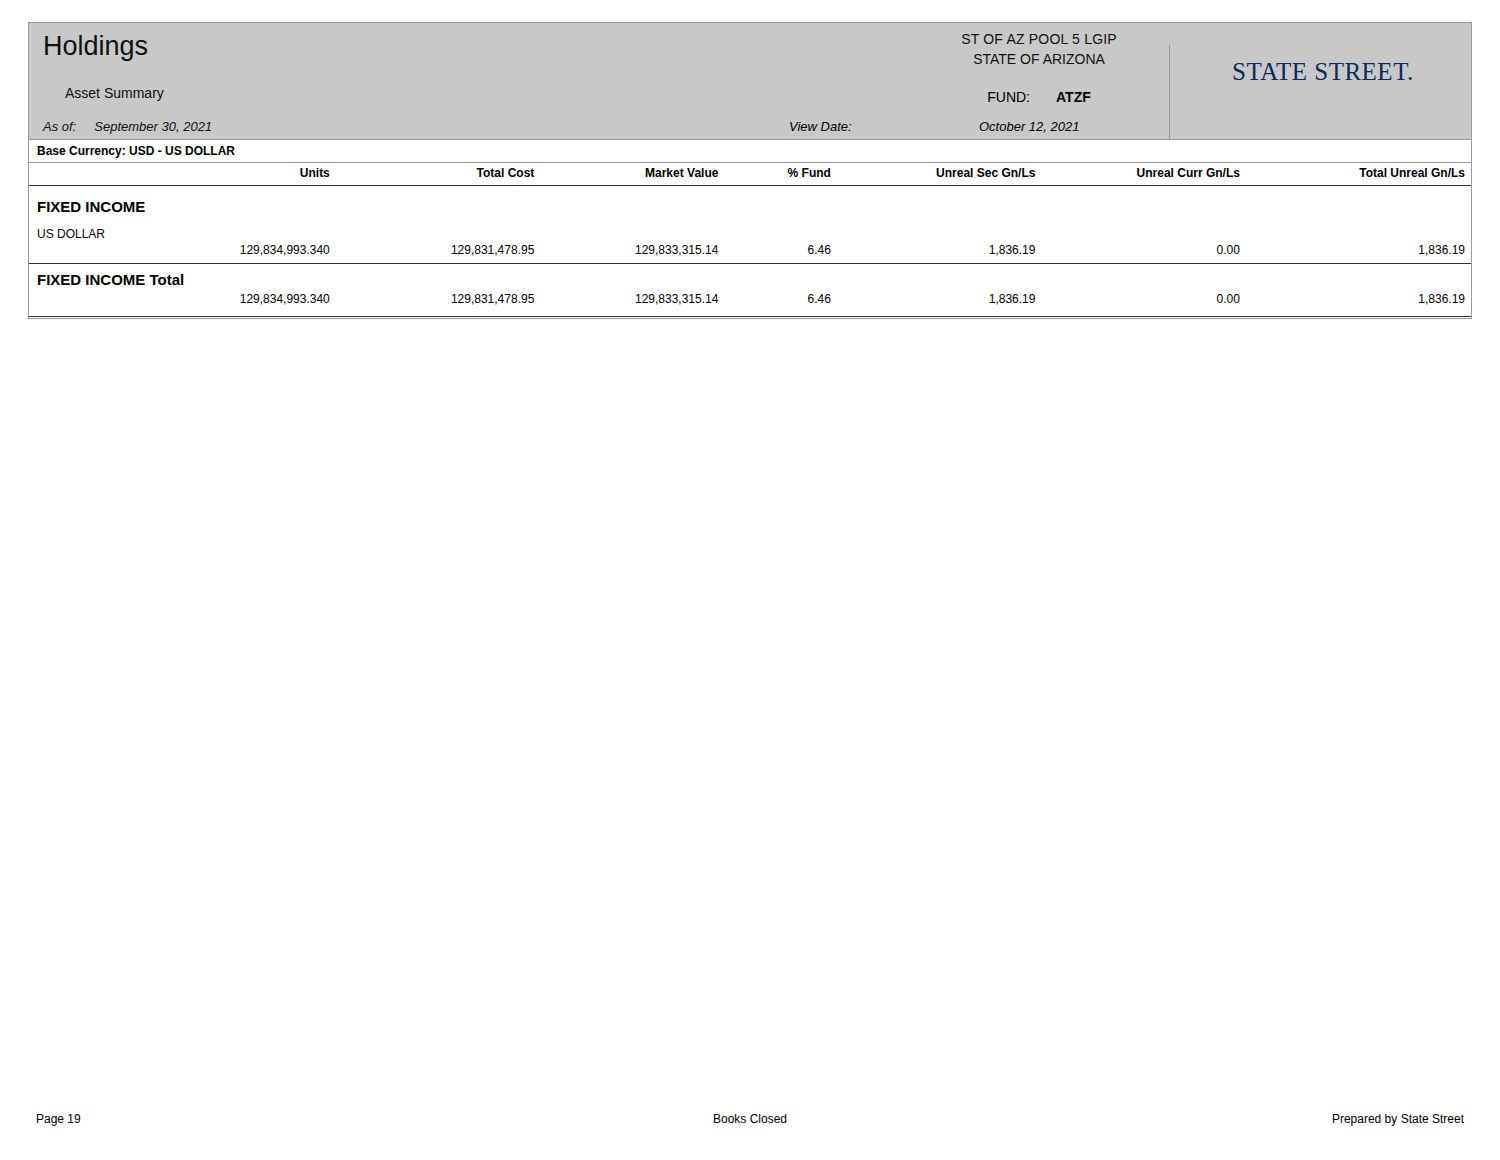Holdings
Asset Summary
As of: September 30, 2021
ST OF AZ POOL 5 LGIP
STATE OF ARIZONA
FUND: ATZF
View Date:
October 12, 2021
STATE STREET.
Base Currency: USD - US DOLLAR
| Units | Total Cost | Market Value | % Fund | Unreal Sec Gn/Ls | Unreal Curr Gn/Ls | Total Unreal Gn/Ls |
| --- | --- | --- | --- | --- | --- | --- |
| FIXED INCOME |
| US DOLLAR |
| 129,834,993.340 | 129,831,478.95 | 129,833,315.14 | 6.46 | 1,836.19 | 0.00 | 1,836.19 |
| FIXED INCOME Total |
| 129,834,993.340 | 129,831,478.95 | 129,833,315.14 | 6.46 | 1,836.19 | 0.00 | 1,836.19 |
Page 19
Books Closed
Prepared by State Street